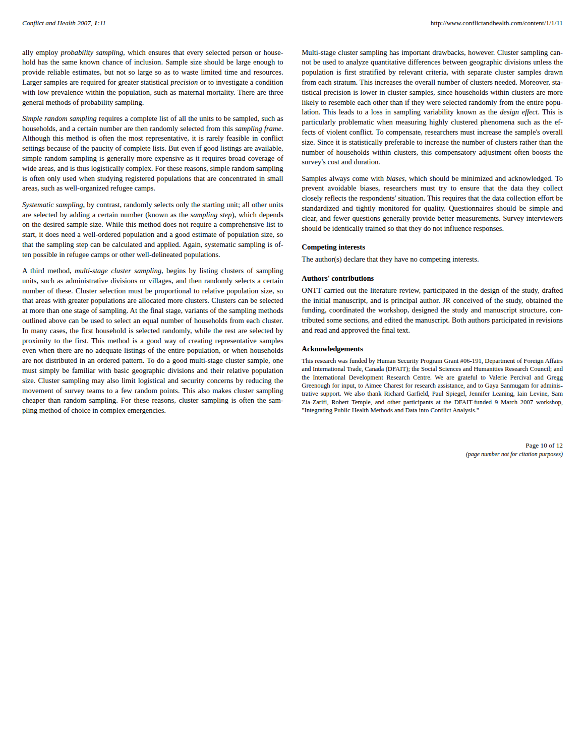Conflict and Health 2007, 1:11 http://www.conflictandhealth.com/content/1/1/11
ally employ probability sampling, which ensures that every selected person or household has the same known chance of inclusion. Sample size should be large enough to provide reliable estimates, but not so large so as to waste limited time and resources. Larger samples are required for greater statistical precision or to investigate a condition with low prevalence within the population, such as maternal mortality. There are three general methods of probability sampling.
Simple random sampling requires a complete list of all the units to be sampled, such as households, and a certain number are then randomly selected from this sampling frame. Although this method is often the most representative, it is rarely feasible in conflict settings because of the paucity of complete lists. But even if good listings are available, simple random sampling is generally more expensive as it requires broad coverage of wide areas, and is thus logistically complex. For these reasons, simple random sampling is often only used when studying registered populations that are concentrated in small areas, such as well-organized refugee camps.
Systematic sampling, by contrast, randomly selects only the starting unit; all other units are selected by adding a certain number (known as the sampling step), which depends on the desired sample size. While this method does not require a comprehensive list to start, it does need a well-ordered population and a good estimate of population size, so that the sampling step can be calculated and applied. Again, systematic sampling is often possible in refugee camps or other well-delineated populations.
A third method, multi-stage cluster sampling, begins by listing clusters of sampling units, such as administrative divisions or villages, and then randomly selects a certain number of these. Cluster selection must be proportional to relative population size, so that areas with greater populations are allocated more clusters. Clusters can be selected at more than one stage of sampling. At the final stage, variants of the sampling methods outlined above can be used to select an equal number of households from each cluster. In many cases, the first household is selected randomly, while the rest are selected by proximity to the first. This method is a good way of creating representative samples even when there are no adequate listings of the entire population, or when households are not distributed in an ordered pattern. To do a good multi-stage cluster sample, one must simply be familiar with basic geographic divisions and their relative population size. Cluster sampling may also limit logistical and security concerns by reducing the movement of survey teams to a few random points. This also makes cluster sampling cheaper than random sampling. For these reasons, cluster sampling is often the sampling method of choice in complex emergencies.
Multi-stage cluster sampling has important drawbacks, however. Cluster sampling cannot be used to analyze quantitative differences between geographic divisions unless the population is first stratified by relevant criteria, with separate cluster samples drawn from each stratum. This increases the overall number of clusters needed. Moreover, statistical precision is lower in cluster samples, since households within clusters are more likely to resemble each other than if they were selected randomly from the entire population. This leads to a loss in sampling variability known as the design effect. This is particularly problematic when measuring highly clustered phenomena such as the effects of violent conflict. To compensate, researchers must increase the sample's overall size. Since it is statistically preferable to increase the number of clusters rather than the number of households within clusters, this compensatory adjustment often boosts the survey's cost and duration.
Samples always come with biases, which should be minimized and acknowledged. To prevent avoidable biases, researchers must try to ensure that the data they collect closely reflects the respondents' situation. This requires that the data collection effort be standardized and tightly monitored for quality. Questionnaires should be simple and clear, and fewer questions generally provide better measurements. Survey interviewers should be identically trained so that they do not influence responses.
Competing interests
The author(s) declare that they have no competing interests.
Authors' contributions
ONTT carried out the literature review, participated in the design of the study, drafted the initial manuscript, and is principal author. JR conceived of the study, obtained the funding, coordinated the workshop, designed the study and manuscript structure, contributed some sections, and edited the manuscript. Both authors participated in revisions and read and approved the final text.
Acknowledgements
This research was funded by Human Security Program Grant #06-191, Department of Foreign Affairs and International Trade, Canada (DFAIT); the Social Sciences and Humanities Research Council; and the International Development Research Centre. We are grateful to Valerie Percival and Gregg Greenough for input, to Aimee Charest for research assistance, and to Gaya Sanmugam for administrative support. We also thank Richard Garfield, Paul Spiegel, Jennifer Leaning, Iain Levine, Sam Zia-Zarifi, Robert Temple, and other participants at the DFAIT-funded 9 March 2007 workshop, "Integrating Public Health Methods and Data into Conflict Analysis."
Page 10 of 12
(page number not for citation purposes)